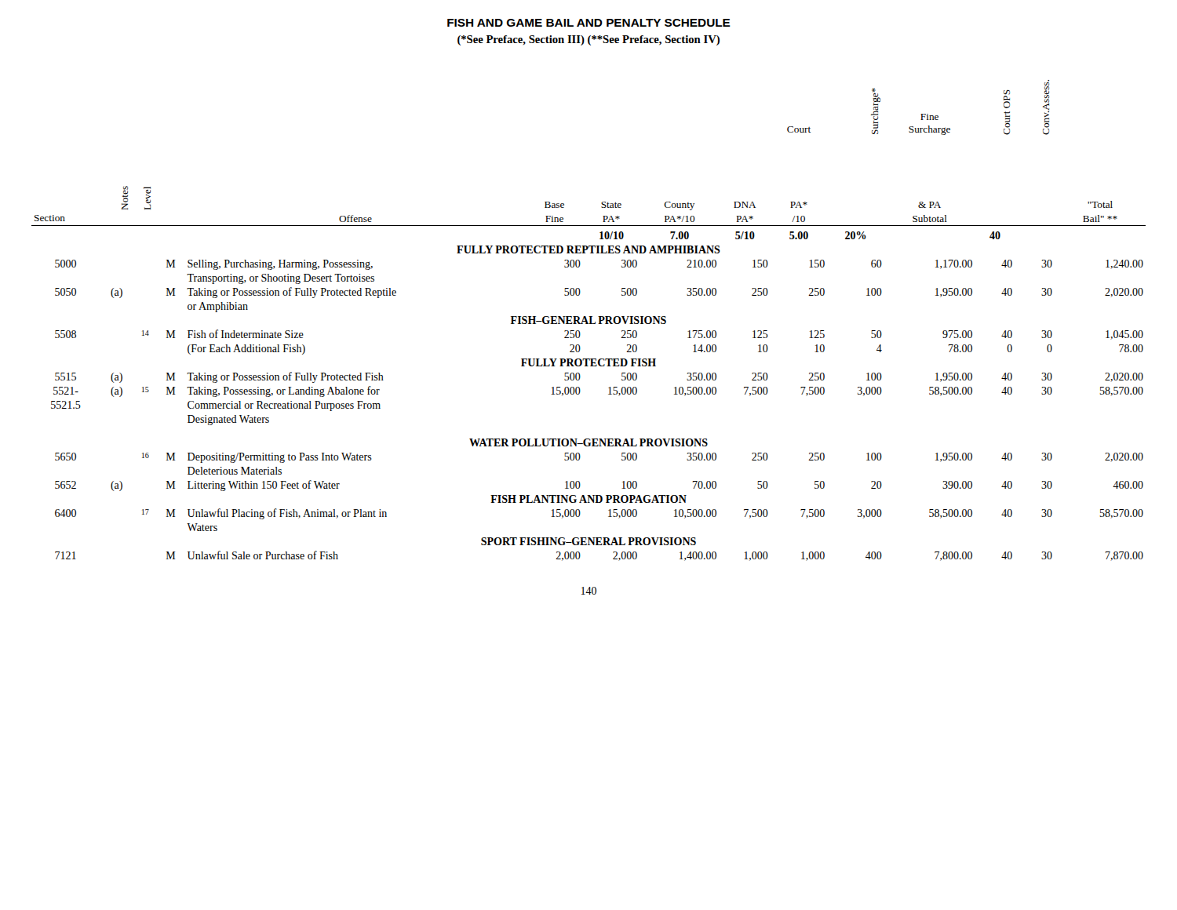FISH AND GAME BAIL AND PENALTY SCHEDULE
(*See Preface, Section III) (**See Preface, Section IV)
| | | | | | | | | | Court | Surcharge* | Fine Surcharge | Court OPS | Conv.Assess. | |
| | Notes | Level | | | Base | State | County | DNA | PA* | | & PA | | | "Total |
| Section | | | | Offense | Fine | PA* | PA*/10 | PA* | /10 | | Subtotal | | | Bail" ** |
| | | | | | | 10/10 | 7.00 | 5/10 | 5.00 | 20% | | 40 | | |
| FULLY PROTECTED REPTILES AND AMPHIBIANS |
| 5000 | | | M | Selling, Purchasing, Harming, Possessing, | 300 | 300 | 210.00 | 150 | 150 | 60 | 1,170.00 | 40 | 30 | 1,240.00 |
| | | | | Transporting, or Shooting Desert Tortoises | |
| 5050 | (a) | | M | Taking or Possession of Fully Protected Reptile | 500 | 500 | 350.00 | 250 | 250 | 100 | 1,950.00 | 40 | 30 | 2,020.00 |
| | | | | or Amphibian | |
| FISH–GENERAL PROVISIONS |
| 5508 | | 14 | M | Fish of Indeterminate Size | 250 | 250 | 175.00 | 125 | 125 | 50 | 975.00 | 40 | 30 | 1,045.00 |
| | | | | (For Each Additional Fish) | 20 | 20 | 14.00 | 10 | 10 | 4 | 78.00 | 0 | 0 | 78.00 |
| FULLY PROTECTED FISH |
| 5515 | (a) | | M | Taking or Possession of Fully Protected Fish | 500 | 500 | 350.00 | 250 | 250 | 100 | 1,950.00 | 40 | 30 | 2,020.00 |
| 5521- | (a) | 15 | M | Taking, Possessing, or Landing Abalone for | 15,000 | 15,000 | 10,500.00 | 7,500 | 7,500 | 3,000 | 58,500.00 | 40 | 30 | 58,570.00 |
| 5521.5 | | | | Commercial or Recreational Purposes From | |
| | | | | Designated Waters | |
| WATER POLLUTION–GENERAL PROVISIONS |
| 5650 | | 16 | M | Depositing/Permitting to Pass Into Waters | 500 | 500 | 350.00 | 250 | 250 | 100 | 1,950.00 | 40 | 30 | 2,020.00 |
| | | | | Deleterious Materials | |
| 5652 | (a) | | M | Littering Within 150 Feet of Water | 100 | 100 | 70.00 | 50 | 50 | 20 | 390.00 | 40 | 30 | 460.00 |
| FISH PLANTING AND PROPAGATION |
| 6400 | | 17 | M | Unlawful Placing of Fish, Animal, or Plant in | 15,000 | 15,000 | 10,500.00 | 7,500 | 7,500 | 3,000 | 58,500.00 | 40 | 30 | 58,570.00 |
| | | | | Waters | |
| SPORT FISHING–GENERAL PROVISIONS |
| 7121 | | | M | Unlawful Sale or Purchase of Fish | 2,000 | 2,000 | 1,400.00 | 1,000 | 1,000 | 400 | 7,800.00 | 40 | 30 | 7,870.00 |
140